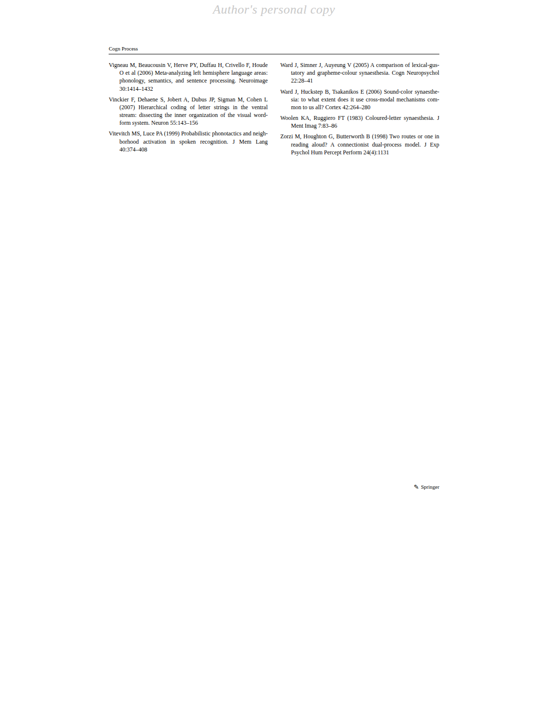Author's personal copy
Cogn Process
Vigneau M, Beaucousin V, Herve PY, Duffau H, Crivello F, Houde O et al (2006) Meta-analyzing left hemisphere language areas: phonology, semantics, and sentence processing. Neuroimage 30:1414–1432
Vinckier F, Dehaene S, Jobert A, Dubus JP, Sigman M, Cohen L (2007) Hierarchical coding of letter strings in the ventral stream: dissecting the inner organization of the visual word-form system. Neuron 55:143–156
Vitevitch MS, Luce PA (1999) Probabilistic phonotactics and neighborhood activation in spoken recognition. J Mem Lang 40:374–408
Ward J, Simner J, Auyeung V (2005) A comparison of lexical-gustatory and grapheme-colour synaesthesia. Cogn Neuropsychol 22:28–41
Ward J, Huckstep B, Tsakanikos E (2006) Sound-color synaesthesia: to what extent does it use cross-modal mechanisms common to us all? Cortex 42:264–280
Woolen KA, Ruggiero FT (1983) Coloured-letter synaesthesia. J Ment Imag 7:83–86
Zorzi M, Houghton G, Butterworth B (1998) Two routes or one in reading aloud? A connectionist dual-process model. J Exp Psychol Hum Percept Perform 24(4):1131
✎Springer